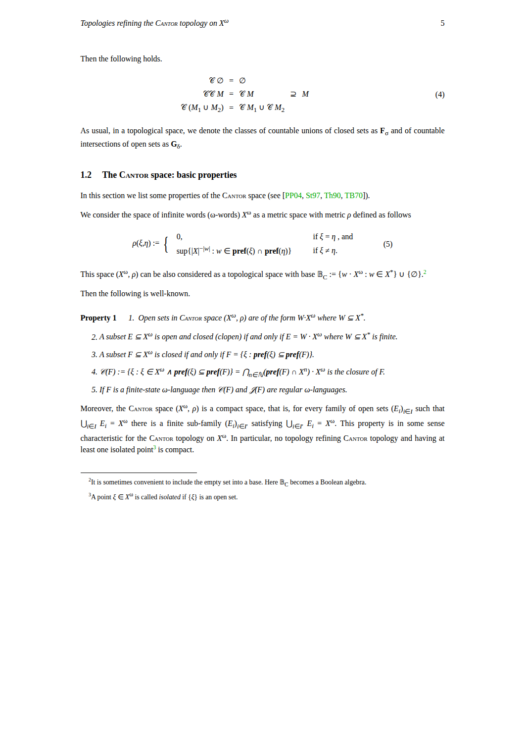Topologies refining the Cantor topology on Xω 5
Then the following holds.
| 𝒞 ∅ | = | ∅ | | |
| 𝒞 𝒞 M | = | 𝒞 M | ⊇ | M |
| 𝒞 ( M 1 ∪ M 2 ) | = | 𝒞 M 1 ∪ 𝒞 M 2 | | |
(4)
As usual, in a topological space, we denote the classes of countable unions of closed sets as Fσ and of countable intersections of open sets as Gδ.
1.2 The Cantor space: basic properties
In this section we list some properties of the Cantor space (see [PP04, St97, Th90, TB70]).
We consider the space of infinite words (ω-words) Xω as a metric space with metric ρ defined as follows
ρ(ξ,η) := {
| 0, | if ξ = η , and |
| sup{/ X / −/ w / : w ∈ pref ( ξ ) ∩ pref ( η )} | if ξ ≠ η . |
(5)
This space (Xω, ρ) can be also considered as a topological space with base 𝔹C := {w · Xω : w ∈ X*} ∪ {∅}.2
Then the following is well-known.
Property 1 1. Open sets in Cantor space (Xω, ρ) are of the form W·Xω where W ⊆ X*.
A subset E ⊆ Xω is open and closed (clopen) if and only if E = W · Xω where W ⊆ X* is finite.
A subset F ⊆ Xω is closed if and only if F = {ξ : pref(ξ) ⊆ pref(F)}.
𝒞(F) := {ξ : ξ ∈ Xω ∧ pref(ξ) ⊆ pref(F)} = ⋂n∈ℕ(pref(F) ∩ Xn) · Xω is the closure of F.
If F is a finite-state ω-language then 𝒞(F) and 𝒥(F) are regular ω-languages.
Moreover, the Cantor space (Xω, ρ) is a compact space, that is, for every family of open sets (Ei)i∈I such that ⋃i∈I Ei = Xω there is a finite sub-family (Ei)i∈I′ satisfying ⋃i∈I′ Ei = Xω. This property is in some sense characteristic for the Cantor topology on Xω. In particular, no topology refining Cantor topology and having at least one isolated point3 is compact.
2It is sometimes convenient to include the empty set into a base. Here 𝔹C becomes a Boolean algebra.
3A point ξ ∈ Xω is called isolated if {ξ} is an open set.